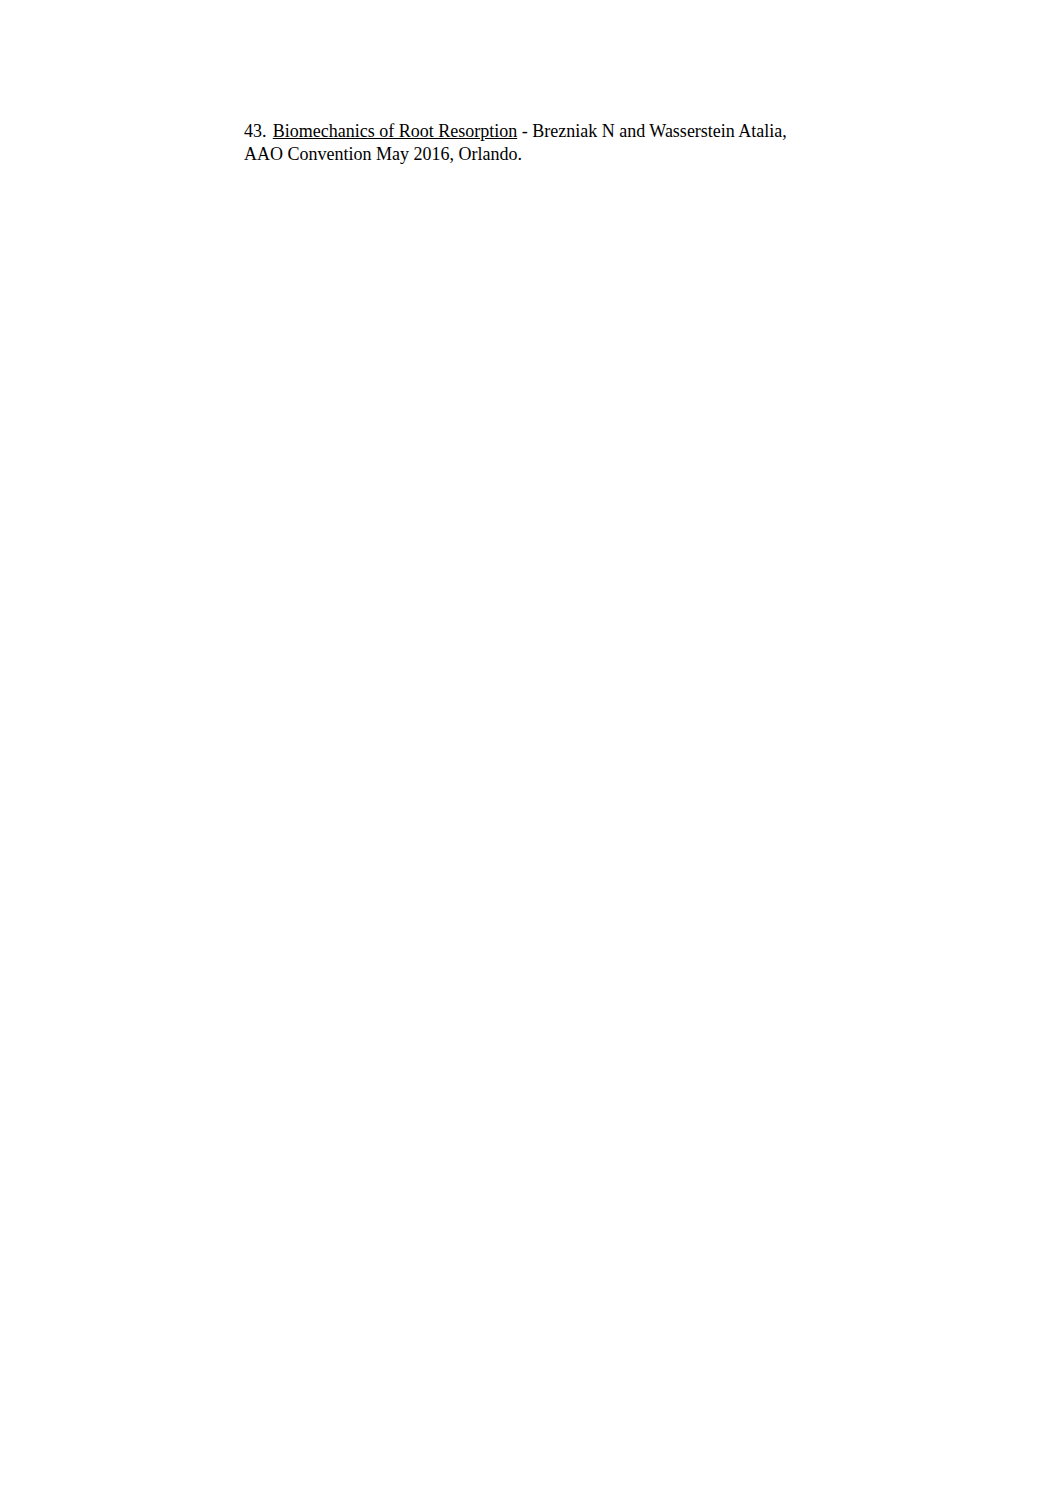43. Biomechanics of Root Resorption - Brezniak N and Wasserstein Atalia, AAO Convention May 2016, Orlando.